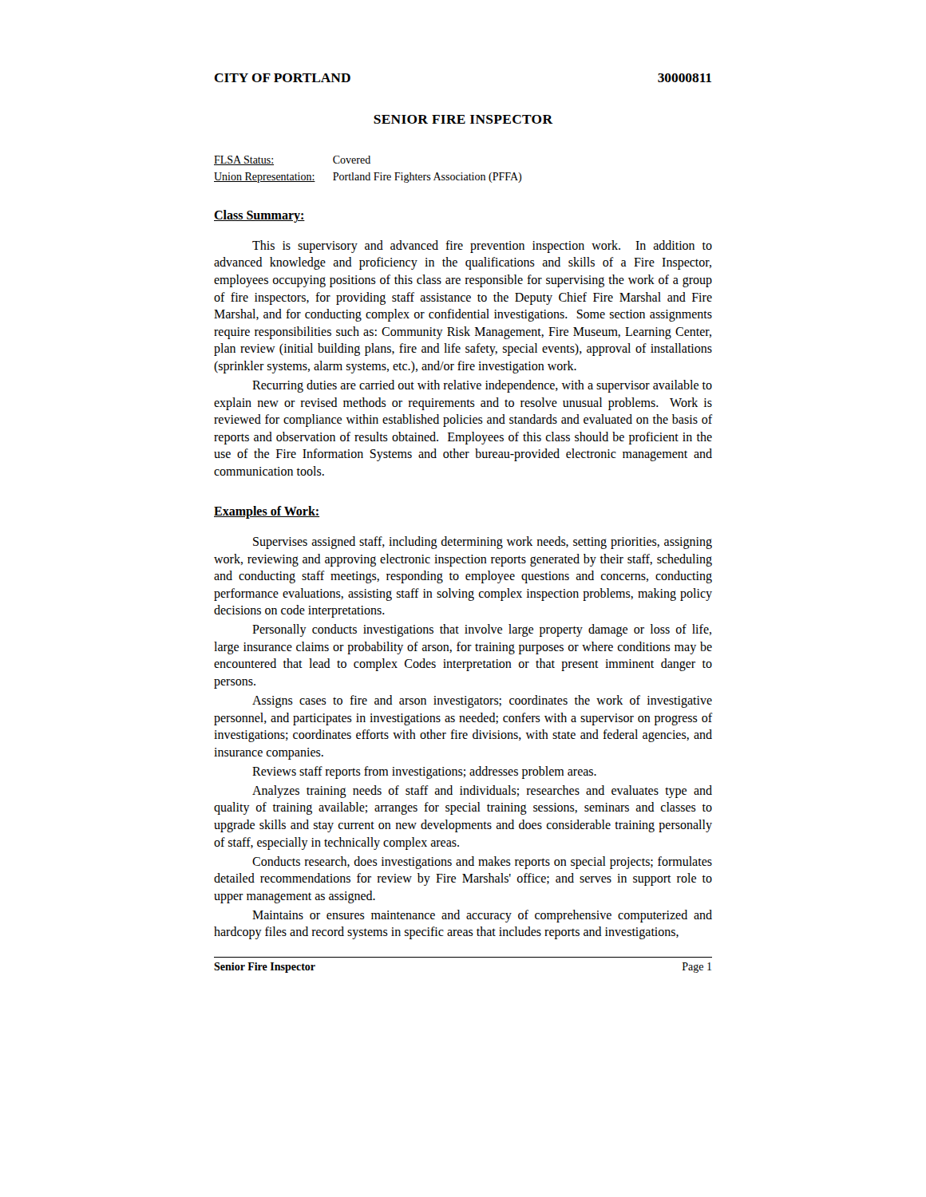CITY OF PORTLAND 30000811
SENIOR FIRE INSPECTOR
| FLSA Status: | Covered |
| Union Representation: | Portland Fire Fighters Association (PFFA) |
Class Summary:
This is supervisory and advanced fire prevention inspection work. In addition to advanced knowledge and proficiency in the qualifications and skills of a Fire Inspector, employees occupying positions of this class are responsible for supervising the work of a group of fire inspectors, for providing staff assistance to the Deputy Chief Fire Marshal and Fire Marshal, and for conducting complex or confidential investigations. Some section assignments require responsibilities such as: Community Risk Management, Fire Museum, Learning Center, plan review (initial building plans, fire and life safety, special events), approval of installations (sprinkler systems, alarm systems, etc.), and/or fire investigation work.
Recurring duties are carried out with relative independence, with a supervisor available to explain new or revised methods or requirements and to resolve unusual problems. Work is reviewed for compliance within established policies and standards and evaluated on the basis of reports and observation of results obtained. Employees of this class should be proficient in the use of the Fire Information Systems and other bureau-provided electronic management and communication tools.
Examples of Work:
Supervises assigned staff, including determining work needs, setting priorities, assigning work, reviewing and approving electronic inspection reports generated by their staff, scheduling and conducting staff meetings, responding to employee questions and concerns, conducting performance evaluations, assisting staff in solving complex inspection problems, making policy decisions on code interpretations.
Personally conducts investigations that involve large property damage or loss of life, large insurance claims or probability of arson, for training purposes or where conditions may be encountered that lead to complex Codes interpretation or that present imminent danger to persons.
Assigns cases to fire and arson investigators; coordinates the work of investigative personnel, and participates in investigations as needed; confers with a supervisor on progress of investigations; coordinates efforts with other fire divisions, with state and federal agencies, and insurance companies.
Reviews staff reports from investigations; addresses problem areas.
Analyzes training needs of staff and individuals; researches and evaluates type and quality of training available; arranges for special training sessions, seminars and classes to upgrade skills and stay current on new developments and does considerable training personally of staff, especially in technically complex areas.
Conducts research, does investigations and makes reports on special projects; formulates detailed recommendations for review by Fire Marshals' office; and serves in support role to upper management as assigned.
Maintains or ensures maintenance and accuracy of comprehensive computerized and hardcopy files and record systems in specific areas that includes reports and investigations,
Senior Fire Inspector Page 1